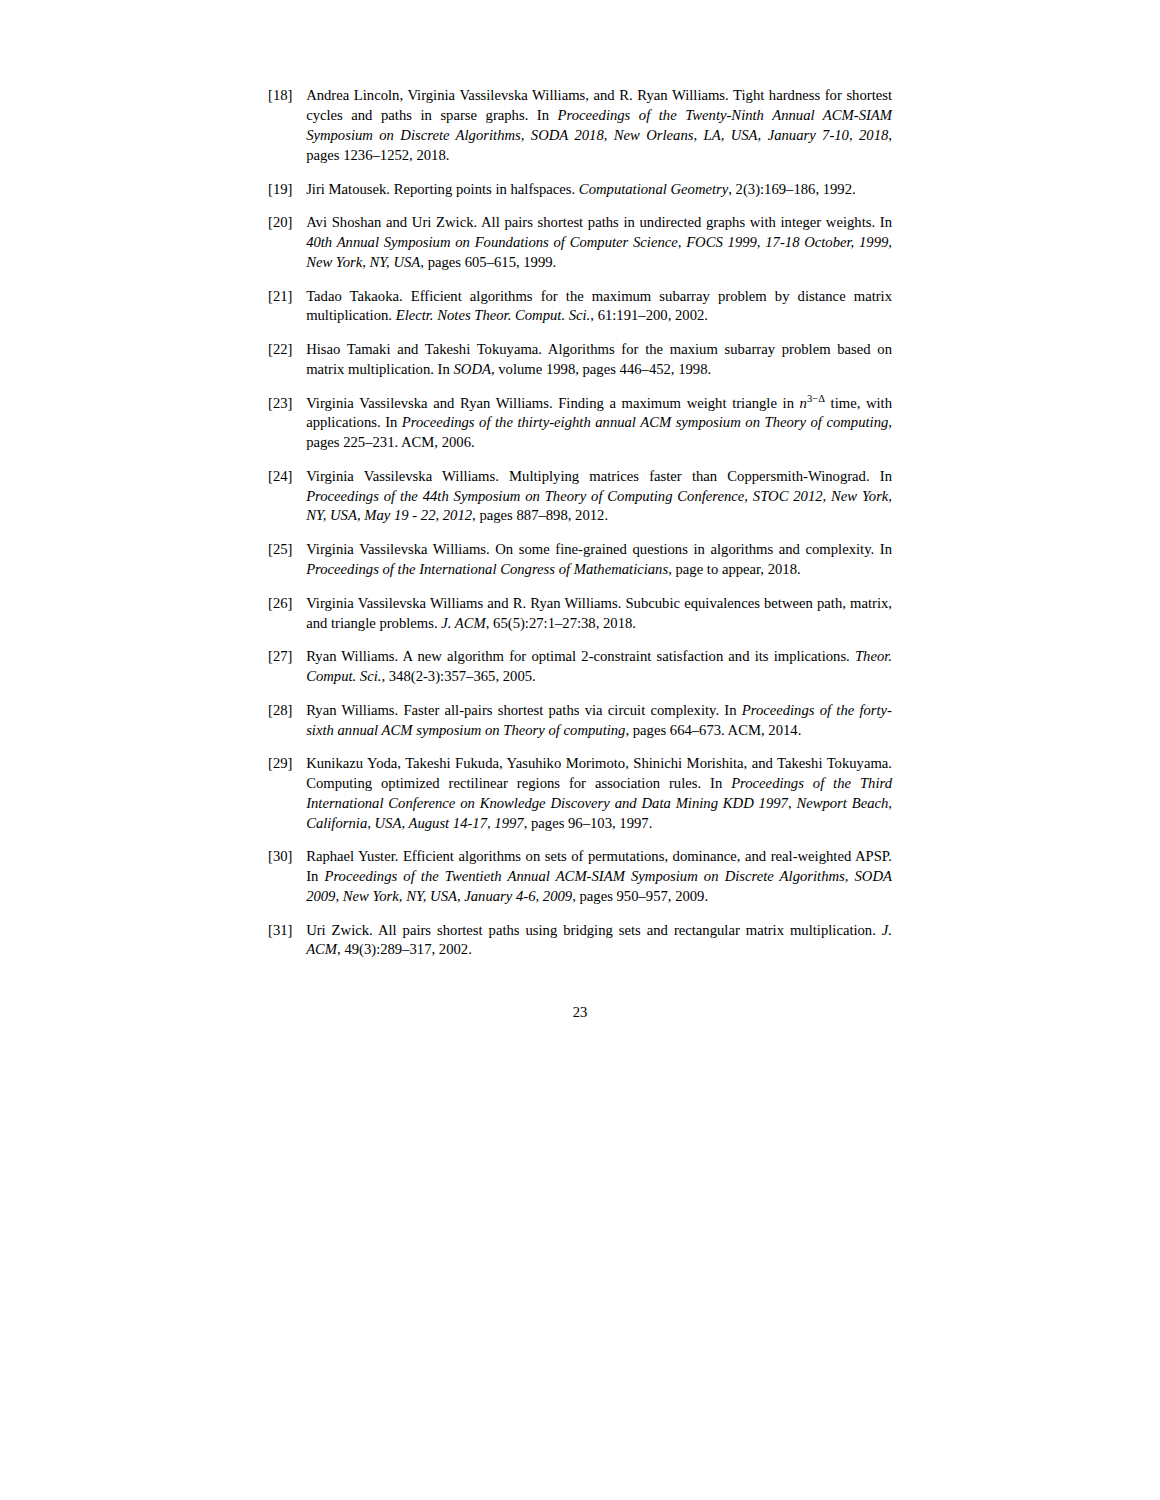[18] Andrea Lincoln, Virginia Vassilevska Williams, and R. Ryan Williams. Tight hardness for shortest cycles and paths in sparse graphs. In Proceedings of the Twenty-Ninth Annual ACM-SIAM Symposium on Discrete Algorithms, SODA 2018, New Orleans, LA, USA, January 7-10, 2018, pages 1236–1252, 2018.
[19] Jiri Matousek. Reporting points in halfspaces. Computational Geometry, 2(3):169–186, 1992.
[20] Avi Shoshan and Uri Zwick. All pairs shortest paths in undirected graphs with integer weights. In 40th Annual Symposium on Foundations of Computer Science, FOCS 1999, 17-18 October, 1999, New York, NY, USA, pages 605–615, 1999.
[21] Tadao Takaoka. Efficient algorithms for the maximum subarray problem by distance matrix multiplication. Electr. Notes Theor. Comput. Sci., 61:191–200, 2002.
[22] Hisao Tamaki and Takeshi Tokuyama. Algorithms for the maxium subarray problem based on matrix multiplication. In SODA, volume 1998, pages 446–452, 1998.
[23] Virginia Vassilevska and Ryan Williams. Finding a maximum weight triangle in n3−Δ time, with applications. In Proceedings of the thirty-eighth annual ACM symposium on Theory of computing, pages 225–231. ACM, 2006.
[24] Virginia Vassilevska Williams. Multiplying matrices faster than Coppersmith-Winograd. In Proceedings of the 44th Symposium on Theory of Computing Conference, STOC 2012, New York, NY, USA, May 19 - 22, 2012, pages 887–898, 2012.
[25] Virginia Vassilevska Williams. On some fine-grained questions in algorithms and complexity. In Proceedings of the International Congress of Mathematicians, page to appear, 2018.
[26] Virginia Vassilevska Williams and R. Ryan Williams. Subcubic equivalences between path, matrix, and triangle problems. J. ACM, 65(5):27:1–27:38, 2018.
[27] Ryan Williams. A new algorithm for optimal 2-constraint satisfaction and its implications. Theor. Comput. Sci., 348(2-3):357–365, 2005.
[28] Ryan Williams. Faster all-pairs shortest paths via circuit complexity. In Proceedings of the forty-sixth annual ACM symposium on Theory of computing, pages 664–673. ACM, 2014.
[29] Kunikazu Yoda, Takeshi Fukuda, Yasuhiko Morimoto, Shinichi Morishita, and Takeshi Tokuyama. Computing optimized rectilinear regions for association rules. In Proceedings of the Third International Conference on Knowledge Discovery and Data Mining KDD 1997, Newport Beach, California, USA, August 14-17, 1997, pages 96–103, 1997.
[30] Raphael Yuster. Efficient algorithms on sets of permutations, dominance, and real-weighted APSP. In Proceedings of the Twentieth Annual ACM-SIAM Symposium on Discrete Algorithms, SODA 2009, New York, NY, USA, January 4-6, 2009, pages 950–957, 2009.
[31] Uri Zwick. All pairs shortest paths using bridging sets and rectangular matrix multiplication. J. ACM, 49(3):289–317, 2002.
23